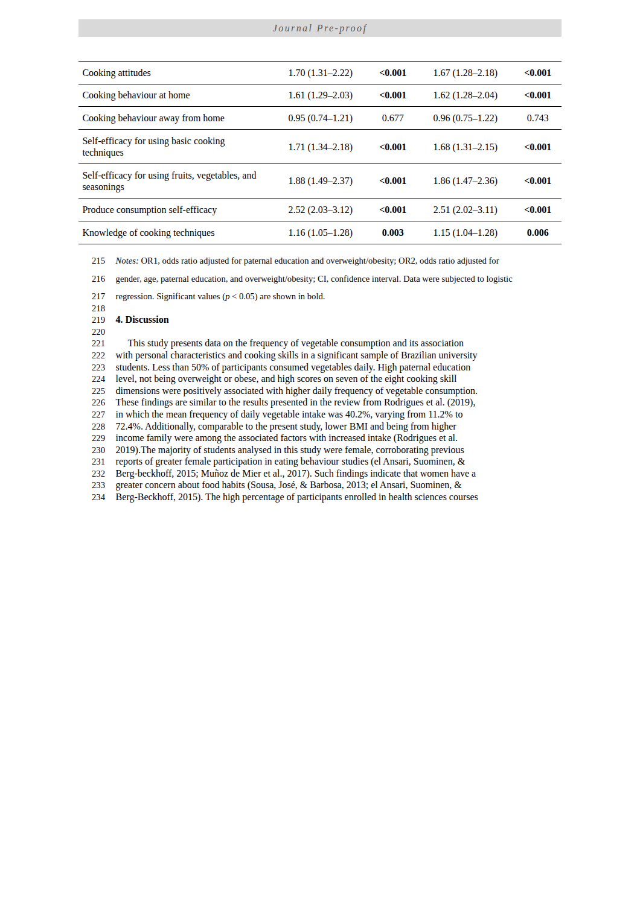Journal Pre-proof
| Cooking attitudes | 1.70 (1.31–2.22) | <0.001 | 1.67 (1.28–2.18) | <0.001 |
| Cooking behaviour at home | 1.61 (1.29–2.03) | <0.001 | 1.62 (1.28–2.04) | <0.001 |
| Cooking behaviour away from home | 0.95 (0.74–1.21) | 0.677 | 0.96 (0.75–1.22) | 0.743 |
| Self-efficacy for using basic cooking techniques | 1.71 (1.34–2.18) | <0.001 | 1.68 (1.31–2.15) | <0.001 |
| Self-efficacy for using fruits, vegetables, and seasonings | 1.88 (1.49–2.37) | <0.001 | 1.86 (1.47–2.36) | <0.001 |
| Produce consumption self-efficacy | 2.52 (2.03–3.12) | <0.001 | 2.51 (2.02–3.11) | <0.001 |
| Knowledge of cooking techniques | 1.16 (1.05–1.28) | 0.003 | 1.15 (1.04–1.28) | 0.006 |
215
Notes: OR1, odds ratio adjusted for paternal education and overweight/obesity; OR2, odds ratio adjusted for
216
gender, age, paternal education, and overweight/obesity; CI, confidence interval. Data were subjected to logistic
217
regression. Significant values (p < 0.05) are shown in bold.
218
219
4. Discussion
220
221
This study presents data on the frequency of vegetable consumption and its association
222
with personal characteristics and cooking skills in a significant sample of Brazilian university
223
students. Less than 50% of participants consumed vegetables daily. High paternal education
224
level, not being overweight or obese, and high scores on seven of the eight cooking skill
225
dimensions were positively associated with higher daily frequency of vegetable consumption.
226
These findings are similar to the results presented in the review from Rodrigues et al. (2019),
227
in which the mean frequency of daily vegetable intake was 40.2%, varying from 11.2% to
228
72.4%. Additionally, comparable to the present study, lower BMI and being from higher
229
income family were among the associated factors with increased intake (Rodrigues et al.
230
2019).The majority of students analysed in this study were female, corroborating previous
231
reports of greater female participation in eating behaviour studies (el Ansari, Suominen, &
232
Berg-beckhoff, 2015; Muñoz de Mier et al., 2017). Such findings indicate that women have a
233
greater concern about food habits (Sousa, José, & Barbosa, 2013; el Ansari, Suominen, &
234
Berg-Beckhoff, 2015). The high percentage of participants enrolled in health sciences courses